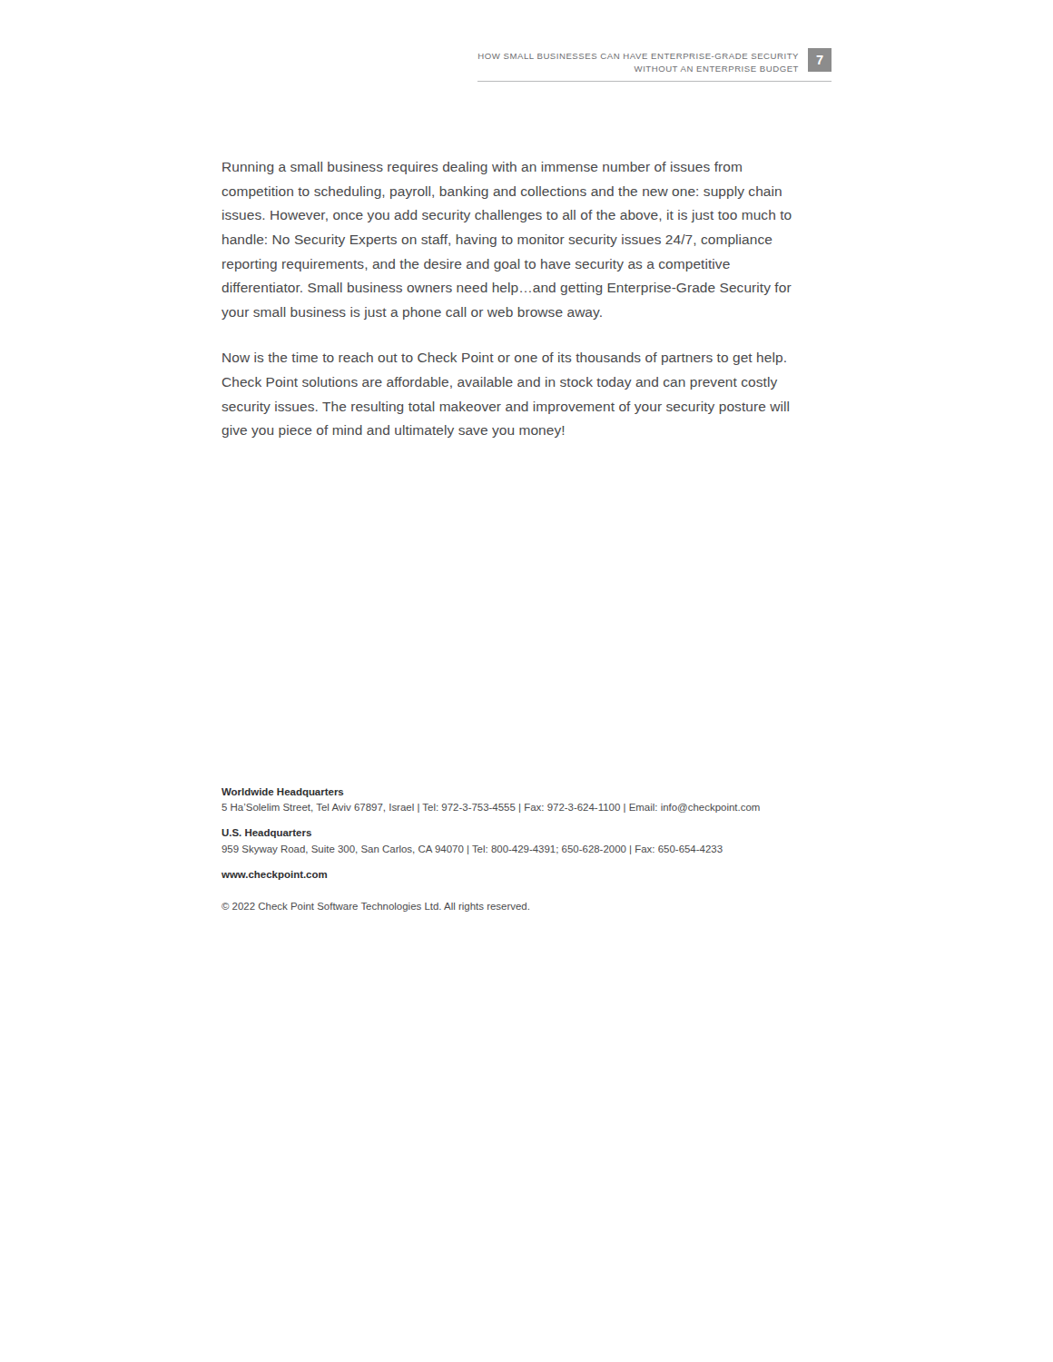How Small Businesses Can Have Enterprise-Grade Security
Without an Enterprise Budget
7
Running a small business requires dealing with an immense number of issues from competition to scheduling, payroll, banking and collections and the new one: supply chain issues. However, once you add security challenges to all of the above, it is just too much to handle: No Security Experts on staff, having to monitor security issues 24/7, compliance reporting requirements, and the desire and goal to have security as a competitive differentiator. Small business owners need help…and getting Enterprise-Grade Security for your small business is just a phone call or web browse away.
Now is the time to reach out to Check Point or one of its thousands of partners to get help. Check Point solutions are affordable, available and in stock today and can prevent costly security issues. The resulting total makeover and improvement of your security posture will give you piece of mind and ultimately save you money!
Worldwide Headquarters
5 Ha’Solelim Street, Tel Aviv 67897, Israel | Tel: 972-3-753-4555 | Fax: 972-3-624-1100 | Email: info@checkpoint.com
U.S. Headquarters
959 Skyway Road, Suite 300, San Carlos, CA 94070 | Tel: 800-429-4391; 650-628-2000 | Fax: 650-654-4233
www.checkpoint.com
© 2022 Check Point Software Technologies Ltd. All rights reserved.